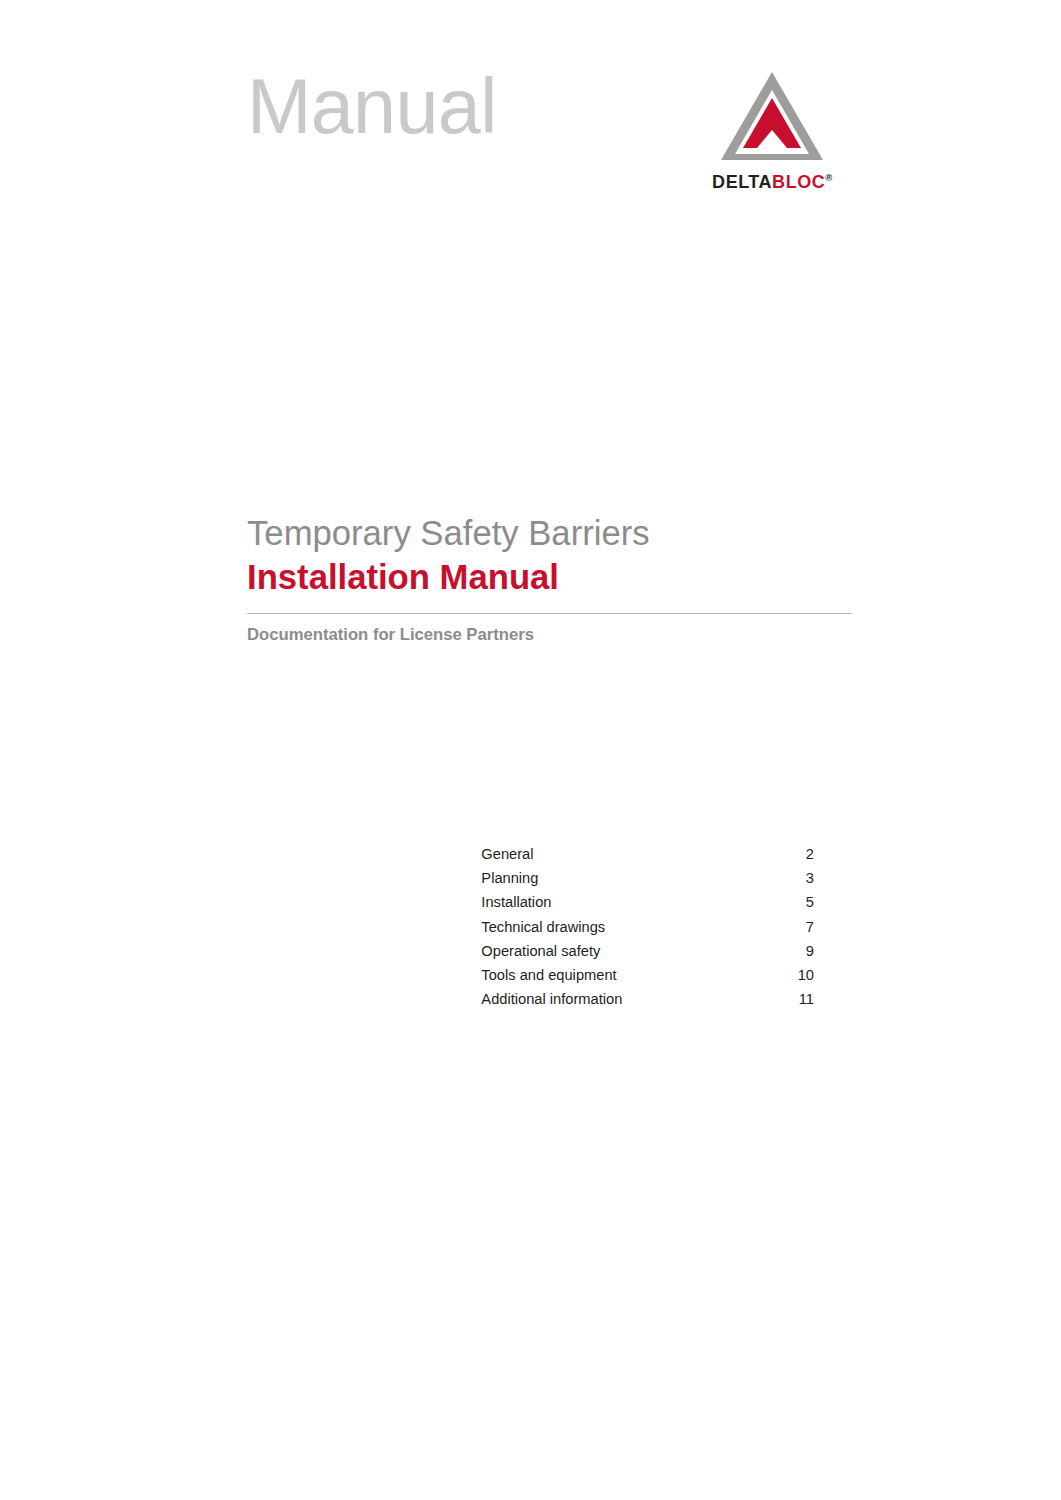Manual
DELTABLOC®
Temporary Safety Barriers
Installation Manual
Documentation for License Partners
| General | 2 |
| Planning | 3 |
| Installation | 5 |
| Technical drawings | 7 |
| Operational safety | 9 |
| Tools and equipment | 10 |
| Additional information | 11 |